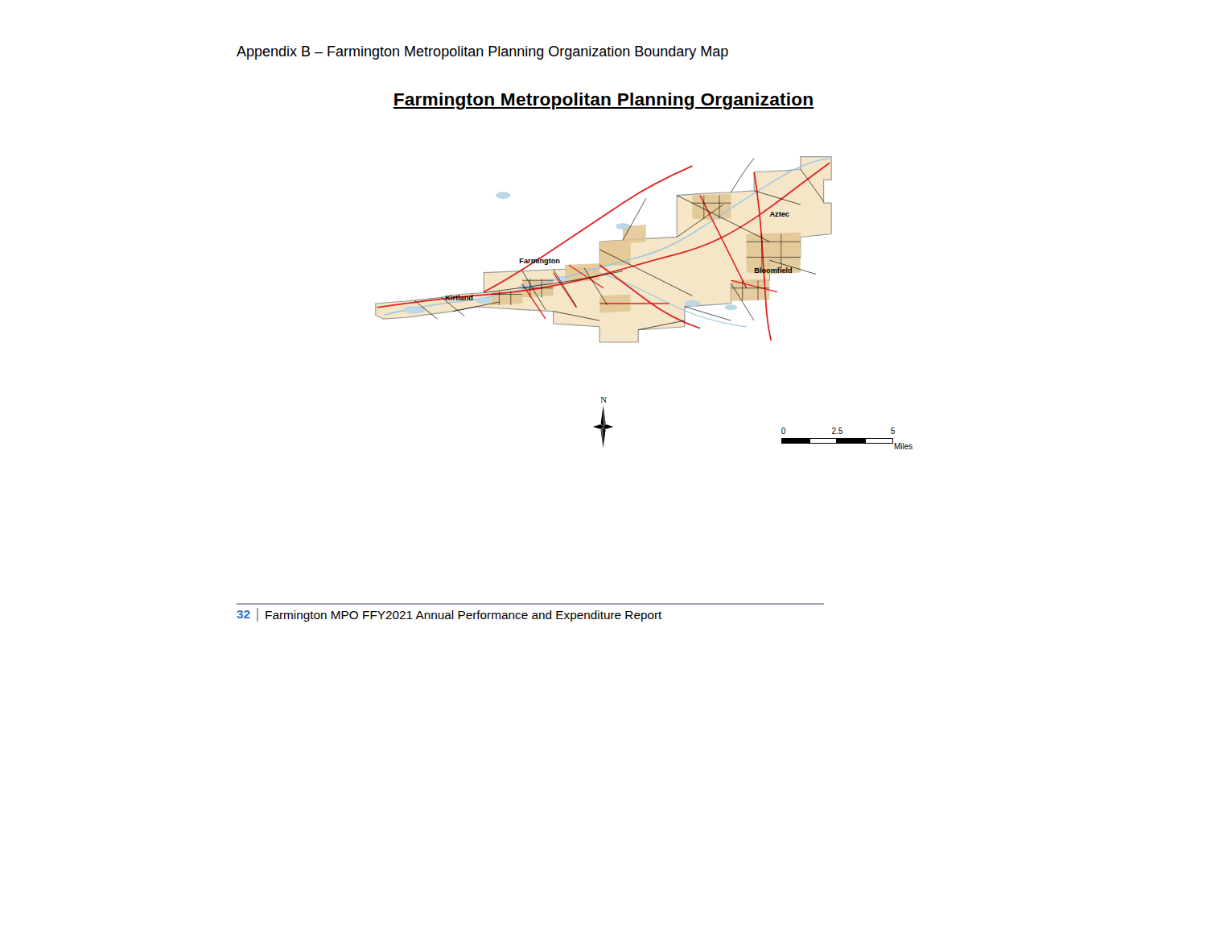Appendix B – Farmington Metropolitan Planning Organization Boundary Map
Farmington Metropolitan Planning Organization
Farmington Kirtland Aztec Bloomfield
N
0 2.5 5
Miles
32 Farmington MPO FFY2021 Annual Performance and Expenditure Report